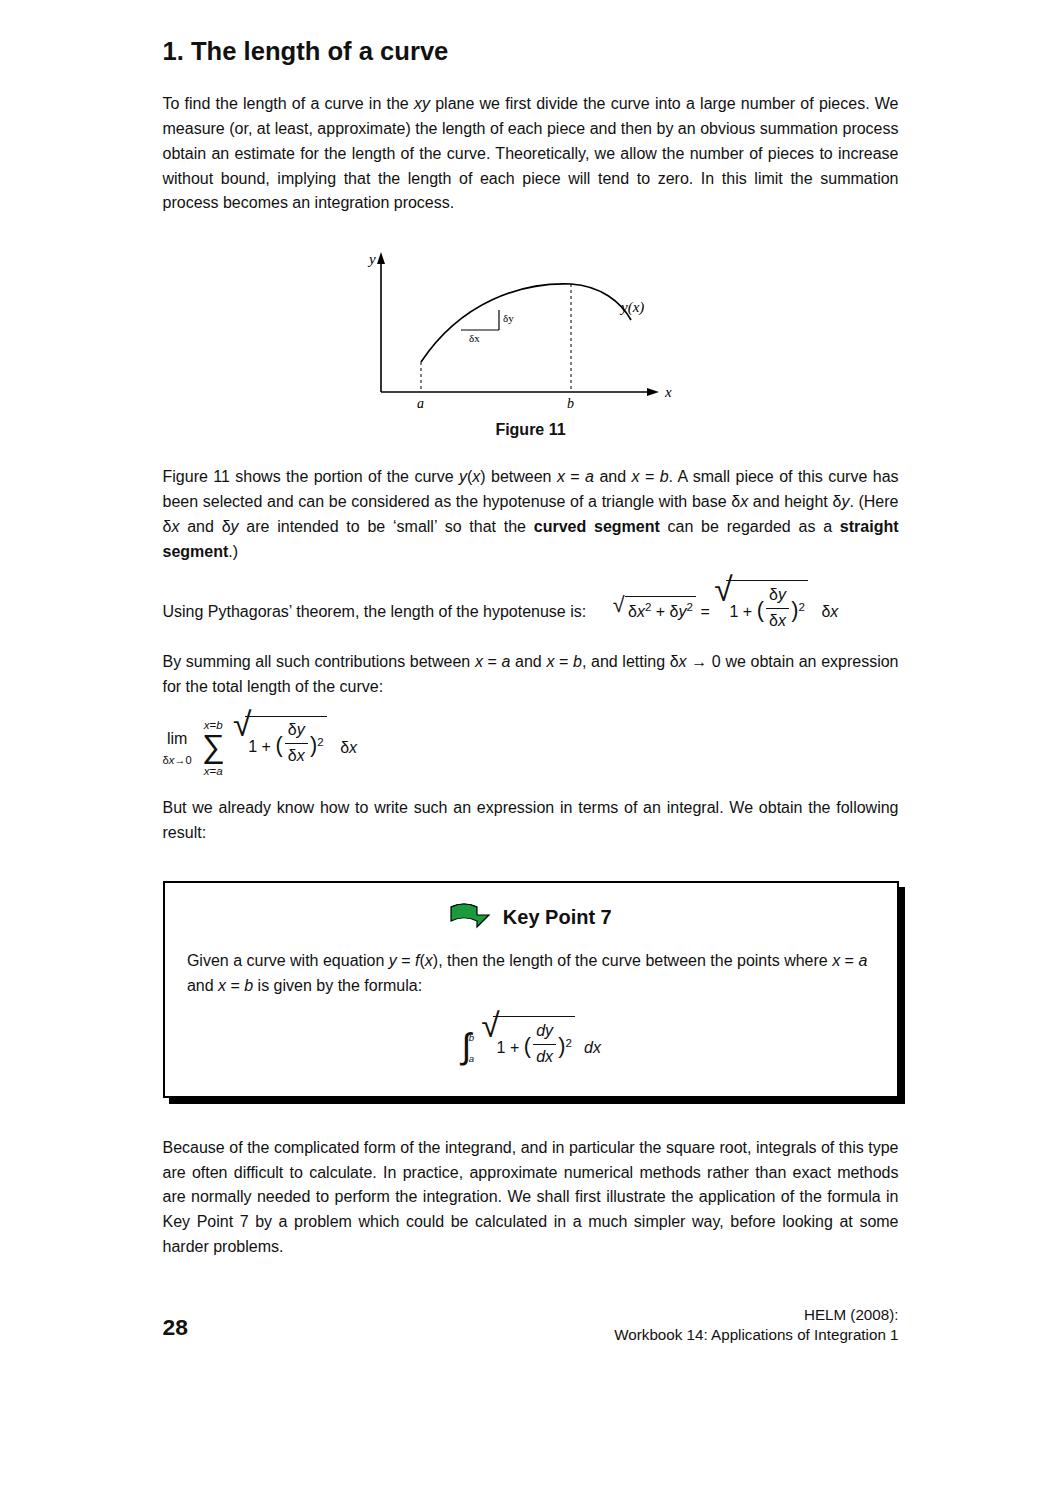1. The length of a curve
To find the length of a curve in the xy plane we first divide the curve into a large number of pieces. We measure (or, at least, approximate) the length of each piece and then by an obvious summation process obtain an estimate for the length of the curve. Theoretically, we allow the number of pieces to increase without bound, implying that the length of each piece will tend to zero. In this limit the summation process becomes an integration process.
y x δx δy y(x) a b
Figure 11
Figure 11 shows the portion of the curve y(x) between x = a and x = b. A small piece of this curve has been selected and can be considered as the hypotenuse of a triangle with base δx and height δy. (Here δx and δy are intended to be ‘small’ so that the curved segment can be regarded as a straight segment.)
Using Pythagoras’ theorem, the length of the hypotenuse is: δx2 + δy2 = 1 + (δy δx)2 δx
By summing all such contributions between x = a and x = b, and letting δx → 0 we obtain an expression for the total length of the curve:
lim δx→0 x=b∑x=a 1 + (δy δx)2 δx
But we already know how to write such an expression in terms of an integral. We obtain the following result:
Key Point 7
Given a curve with equation y = f(x), then the length of the curve between the points where x = a and x = b is given by the formula:
b∫a 1 + (dy dx)2 dx
Because of the complicated form of the integrand, and in particular the square root, integrals of this type are often difficult to calculate. In practice, approximate numerical methods rather than exact methods are normally needed to perform the integration. We shall first illustrate the application of the formula in Key Point 7 by a problem which could be calculated in a much simpler way, before looking at some harder problems.
28
HELM (2008):
Workbook 14: Applications of Integration 1